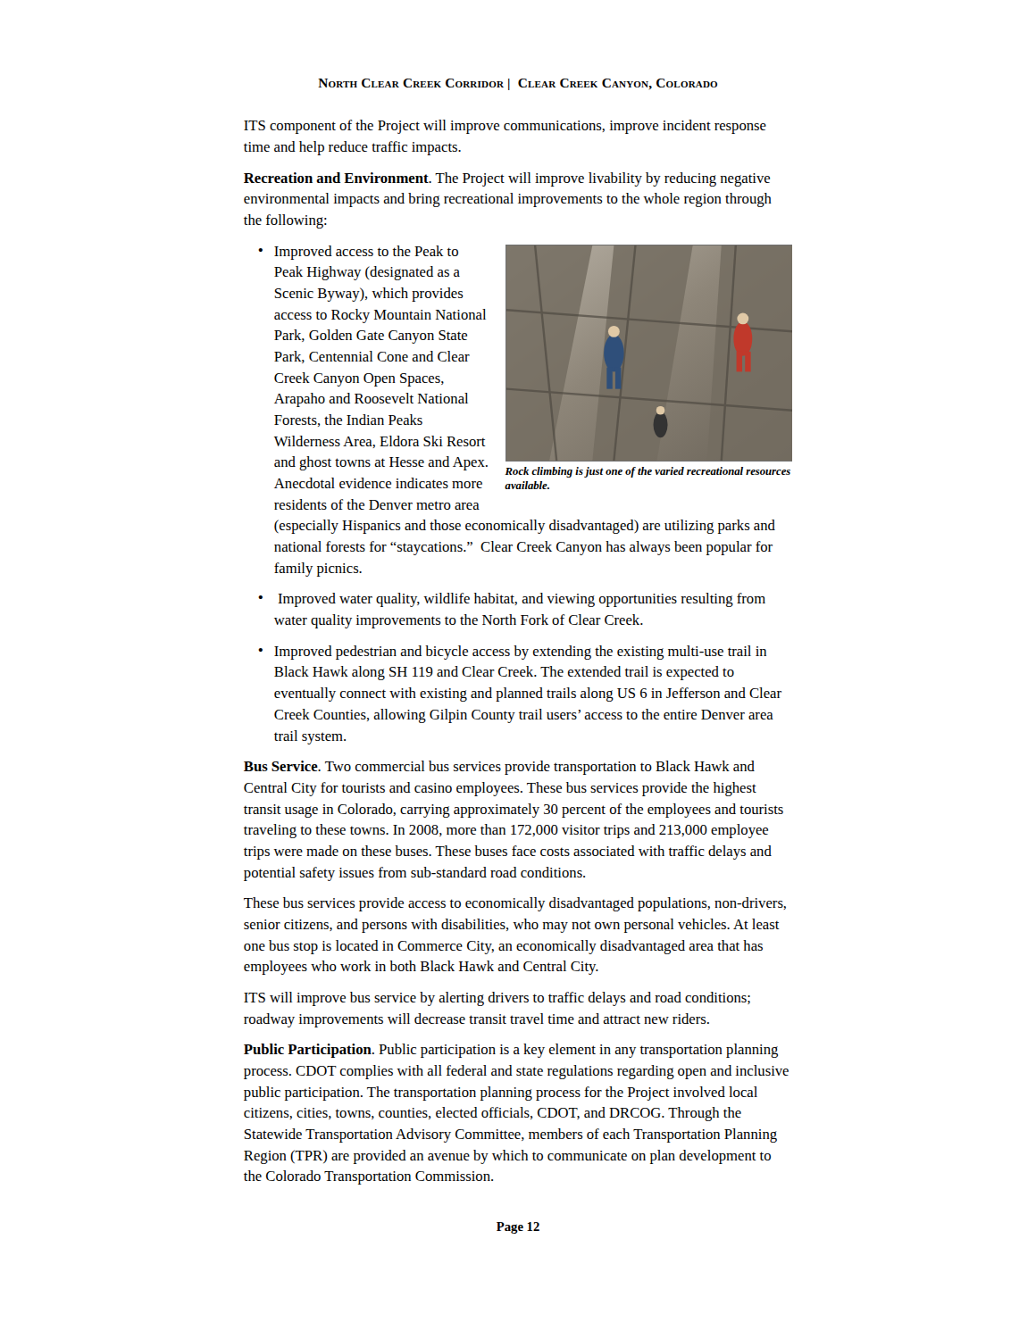North Clear Creek Corridor | Clear Creek Canyon, Colorado
ITS component of the Project will improve communications, improve incident response time and help reduce traffic impacts.
Recreation and Environment. The Project will improve livability by reducing negative environmental impacts and bring recreational improvements to the whole region through the following:
Rock climbing is just one of the varied recreational resources available.
Improved access to the Peak to Peak Highway (designated as a Scenic Byway), which provides access to Rocky Mountain National Park, Golden Gate Canyon State Park, Centennial Cone and Clear Creek Canyon Open Spaces, Arapaho and Roosevelt National Forests, the Indian Peaks Wilderness Area, Eldora Ski Resort and ghost towns at Hesse and Apex. Anecdotal evidence indicates more residents of the Denver metro area (especially Hispanics and those economically disadvantaged) are utilizing parks and national forests for “staycations.” Clear Creek Canyon has always been popular for family picnics.
Improved water quality, wildlife habitat, and viewing opportunities resulting from water quality improvements to the North Fork of Clear Creek.
Improved pedestrian and bicycle access by extending the existing multi-use trail in Black Hawk along SH 119 and Clear Creek. The extended trail is expected to eventually connect with existing and planned trails along US 6 in Jefferson and Clear Creek Counties, allowing Gilpin County trail users’ access to the entire Denver area trail system.
Bus Service. Two commercial bus services provide transportation to Black Hawk and Central City for tourists and casino employees. These bus services provide the highest transit usage in Colorado, carrying approximately 30 percent of the employees and tourists traveling to these towns. In 2008, more than 172,000 visitor trips and 213,000 employee trips were made on these buses. These buses face costs associated with traffic delays and potential safety issues from sub-standard road conditions.
These bus services provide access to economically disadvantaged populations, non-drivers, senior citizens, and persons with disabilities, who may not own personal vehicles. At least one bus stop is located in Commerce City, an economically disadvantaged area that has employees who work in both Black Hawk and Central City.
ITS will improve bus service by alerting drivers to traffic delays and road conditions; roadway improvements will decrease transit travel time and attract new riders.
Public Participation. Public participation is a key element in any transportation planning process. CDOT complies with all federal and state regulations regarding open and inclusive public participation. The transportation planning process for the Project involved local citizens, cities, towns, counties, elected officials, CDOT, and DRCOG. Through the Statewide Transportation Advisory Committee, members of each Transportation Planning Region (TPR) are provided an avenue by which to communicate on plan development to the Colorado Transportation Commission.
Page 12